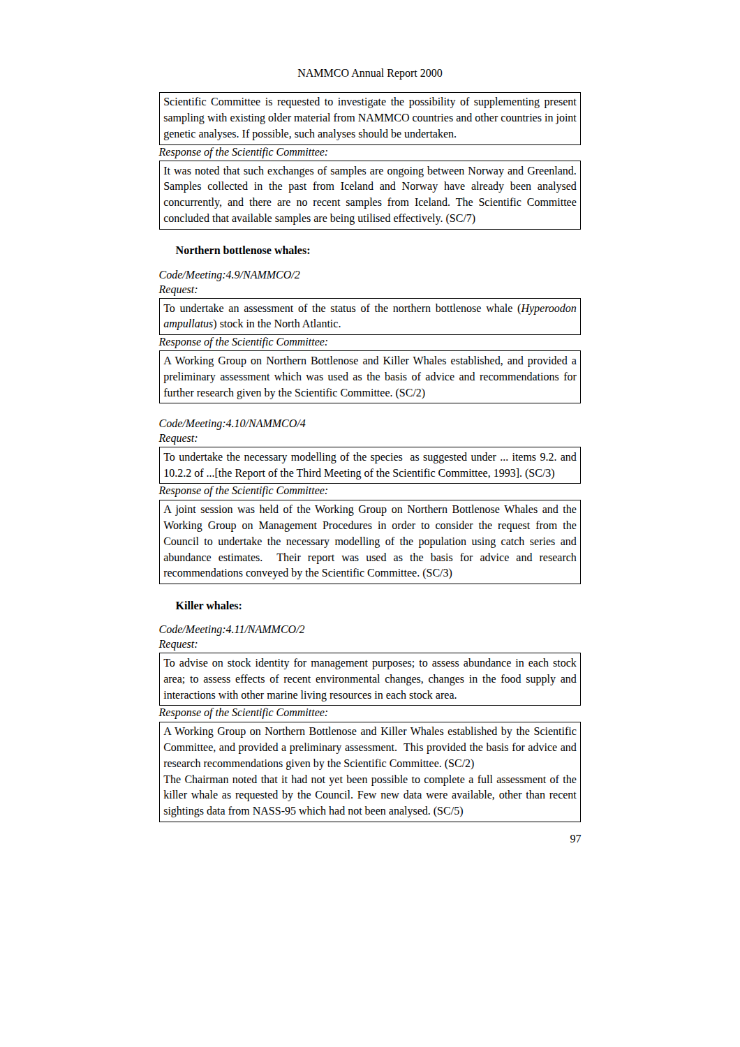NAMMCO Annual Report 2000
Scientific Committee is requested to investigate the possibility of supplementing present sampling with existing older material from NAMMCO countries and other countries in joint genetic analyses. If possible, such analyses should be undertaken.
Response of the Scientific Committee:
It was noted that such exchanges of samples are ongoing between Norway and Greenland. Samples collected in the past from Iceland and Norway have already been analysed concurrently, and there are no recent samples from Iceland. The Scientific Committee concluded that available samples are being utilised effectively. (SC/7)
Northern bottlenose whales:
Code/Meeting:4.9/NAMMCO/2
Request:
To undertake an assessment of the status of the northern bottlenose whale (Hyperoodon ampullatus) stock in the North Atlantic.
Response of the Scientific Committee:
A Working Group on Northern Bottlenose and Killer Whales established, and provided a preliminary assessment which was used as the basis of advice and recommendations for further research given by the Scientific Committee. (SC/2)
Code/Meeting:4.10/NAMMCO/4
Request:
To undertake the necessary modelling of the species as suggested under ... items 9.2. and 10.2.2 of ...[the Report of the Third Meeting of the Scientific Committee, 1993]. (SC/3)
Response of the Scientific Committee:
A joint session was held of the Working Group on Northern Bottlenose Whales and the Working Group on Management Procedures in order to consider the request from the Council to undertake the necessary modelling of the population using catch series and abundance estimates. Their report was used as the basis for advice and research recommendations conveyed by the Scientific Committee. (SC/3)
Killer whales:
Code/Meeting:4.11/NAMMCO/2
Request:
To advise on stock identity for management purposes; to assess abundance in each stock area; to assess effects of recent environmental changes, changes in the food supply and interactions with other marine living resources in each stock area.
Response of the Scientific Committee:
A Working Group on Northern Bottlenose and Killer Whales established by the Scientific Committee, and provided a preliminary assessment. This provided the basis for advice and research recommendations given by the Scientific Committee. (SC/2)
The Chairman noted that it had not yet been possible to complete a full assessment of the killer whale as requested by the Council. Few new data were available, other than recent sightings data from NASS-95 which had not been analysed. (SC/5)
97